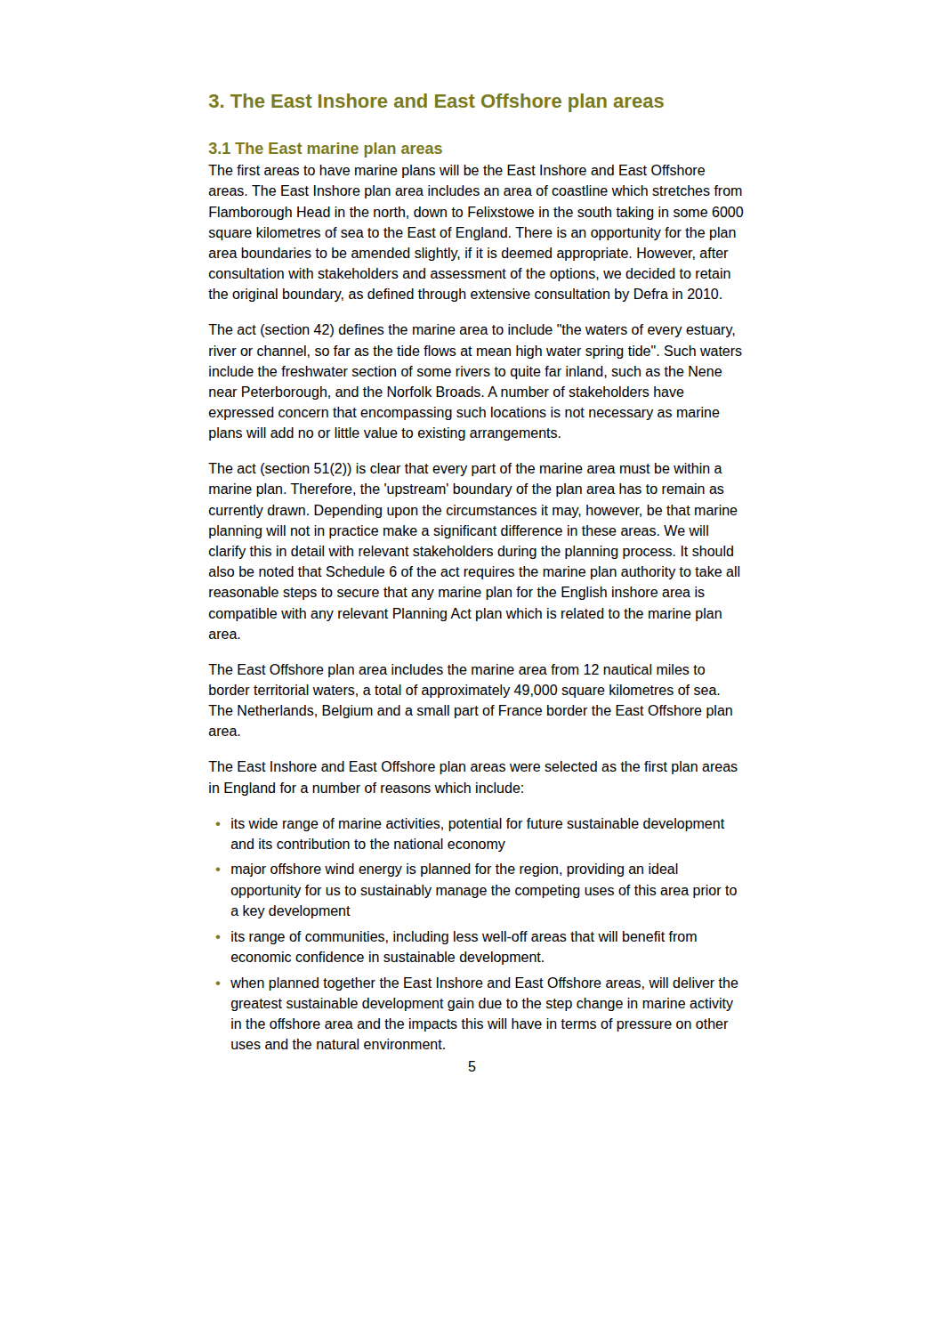3. The East Inshore and East Offshore plan areas
3.1 The East marine plan areas
The first areas to have marine plans will be the East Inshore and East Offshore areas. The East Inshore plan area includes an area of coastline which stretches from Flamborough Head in the north, down to Felixstowe in the south taking in some 6000 square kilometres of sea to the East of England. There is an opportunity for the plan area boundaries to be amended slightly, if it is deemed appropriate. However, after consultation with stakeholders and assessment of the options, we decided to retain the original boundary, as defined through extensive consultation by Defra in 2010.
The act (section 42) defines the marine area to include "the waters of every estuary, river or channel, so far as the tide flows at mean high water spring tide". Such waters include the freshwater section of some rivers to quite far inland, such as the Nene near Peterborough, and the Norfolk Broads. A number of stakeholders have expressed concern that encompassing such locations is not necessary as marine plans will add no or little value to existing arrangements.
The act (section 51(2)) is clear that every part of the marine area must be within a marine plan. Therefore, the 'upstream' boundary of the plan area has to remain as currently drawn. Depending upon the circumstances it may, however, be that marine planning will not in practice make a significant difference in these areas. We will clarify this in detail with relevant stakeholders during the planning process. It should also be noted that Schedule 6 of the act requires the marine plan authority to take all reasonable steps to secure that any marine plan for the English inshore area is compatible with any relevant Planning Act plan which is related to the marine plan area.
The East Offshore plan area includes the marine area from 12 nautical miles to border territorial waters, a total of approximately 49,000 square kilometres of sea. The Netherlands, Belgium and a small part of France border the East Offshore plan area.
The East Inshore and East Offshore plan areas were selected as the first plan areas in England for a number of reasons which include:
its wide range of marine activities, potential for future sustainable development and its contribution to the national economy
major offshore wind energy is planned for the region, providing an ideal opportunity for us to sustainably manage the competing uses of this area prior to a key development
its range of communities, including less well-off areas that will benefit from economic confidence in sustainable development.
when planned together the East Inshore and East Offshore areas, will deliver the greatest sustainable development gain due to the step change in marine activity in the offshore area and the impacts this will have in terms of pressure on other uses and the natural environment.
5